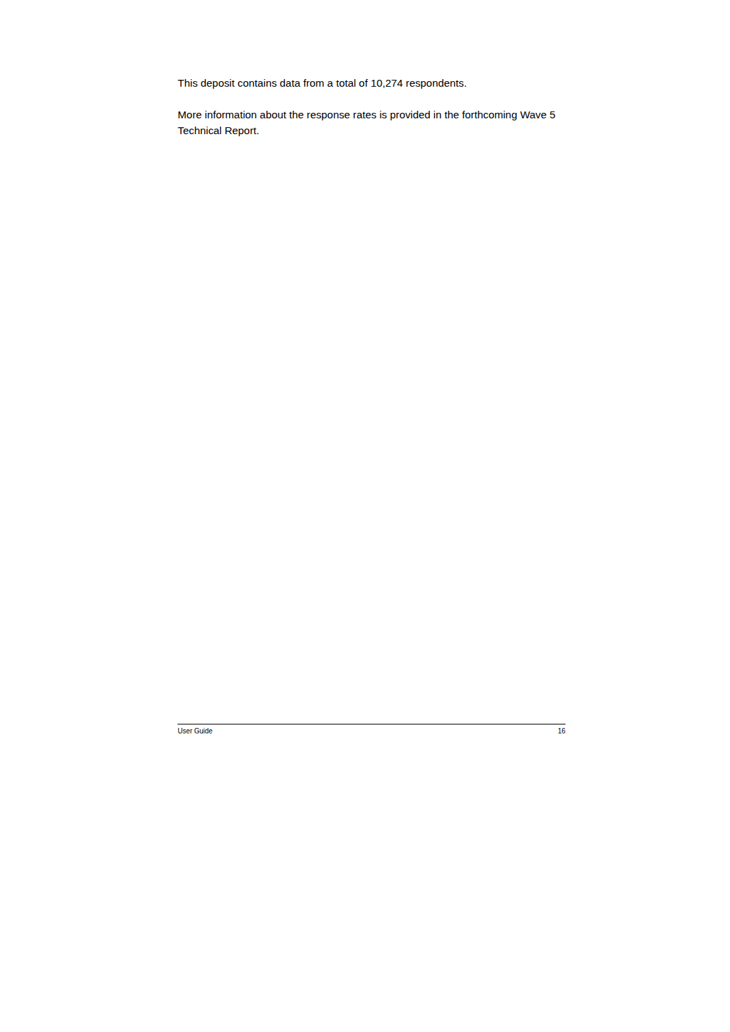This deposit contains data from a total of 10,274 respondents.
More information about the response rates is provided in the forthcoming Wave 5 Technical Report.
User Guide 16